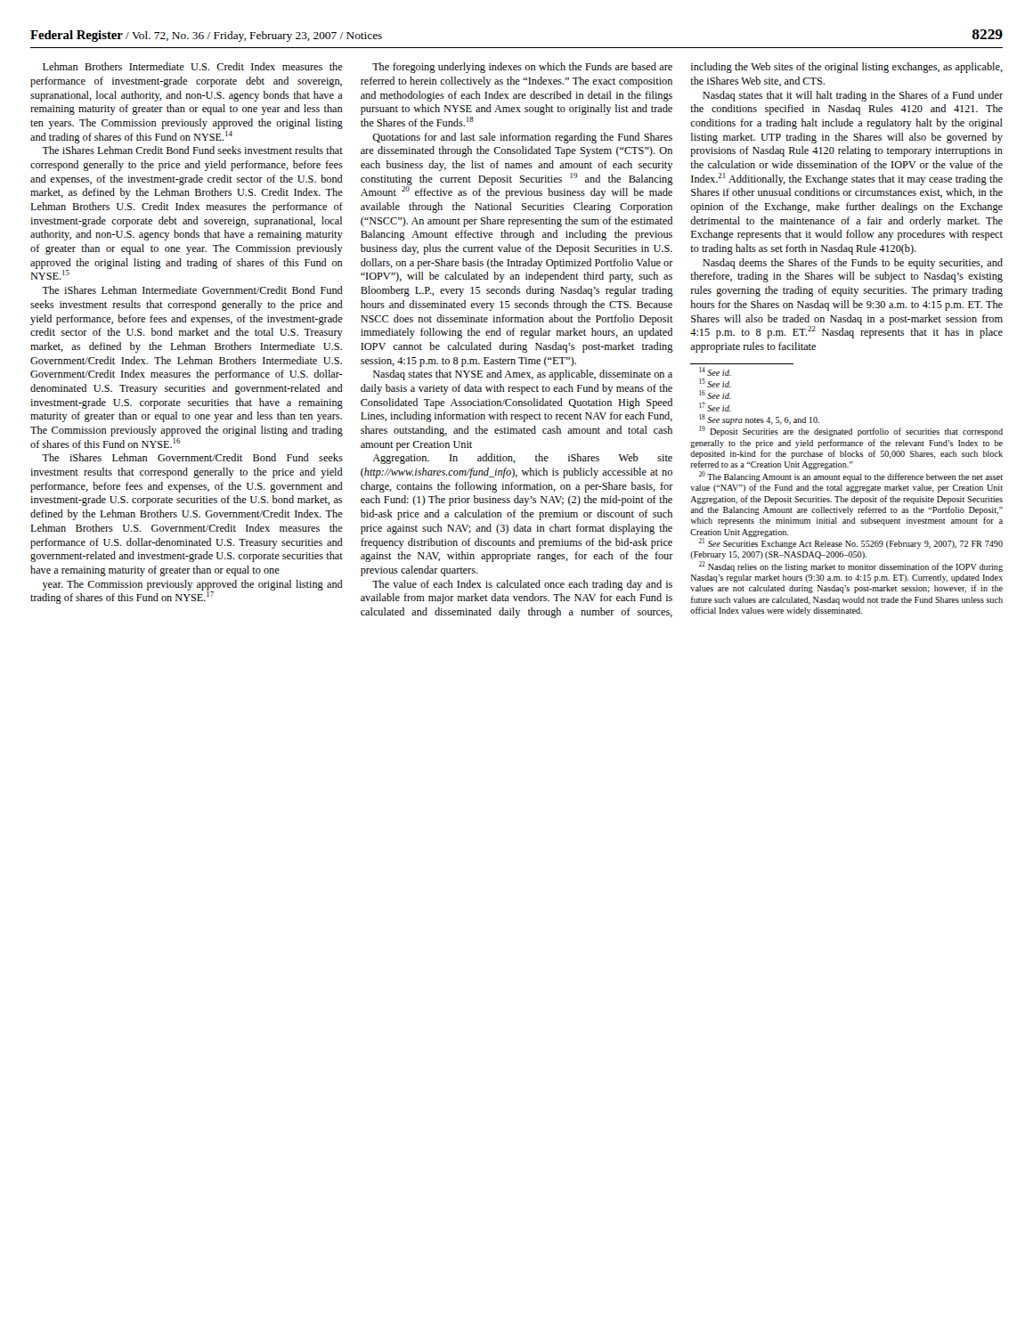Federal Register / Vol. 72, No. 36 / Friday, February 23, 2007 / Notices
8229
Lehman Brothers Intermediate U.S. Credit Index measures the performance of investment-grade corporate debt and sovereign, supranational, local authority, and non-U.S. agency bonds that have a remaining maturity of greater than or equal to one year and less than ten years. The Commission previously approved the original listing and trading of shares of this Fund on NYSE.14
The iShares Lehman Credit Bond Fund seeks investment results that correspond generally to the price and yield performance, before fees and expenses, of the investment-grade credit sector of the U.S. bond market, as defined by the Lehman Brothers U.S. Credit Index. The Lehman Brothers U.S. Credit Index measures the performance of investment-grade corporate debt and sovereign, supranational, local authority, and non-U.S. agency bonds that have a remaining maturity of greater than or equal to one year. The Commission previously approved the original listing and trading of shares of this Fund on NYSE.15
The iShares Lehman Intermediate Government/Credit Bond Fund seeks investment results that correspond generally to the price and yield performance, before fees and expenses, of the investment-grade credit sector of the U.S. bond market and the total U.S. Treasury market, as defined by the Lehman Brothers Intermediate U.S. Government/Credit Index. The Lehman Brothers Intermediate U.S. Government/Credit Index measures the performance of U.S. dollar-denominated U.S. Treasury securities and government-related and investment-grade U.S. corporate securities that have a remaining maturity of greater than or equal to one year and less than ten years. The Commission previously approved the original listing and trading of shares of this Fund on NYSE.16
The iShares Lehman Government/Credit Bond Fund seeks investment results that correspond generally to the price and yield performance, before fees and expenses, of the U.S. government and investment-grade U.S. corporate securities of the U.S. bond market, as defined by the Lehman Brothers U.S. Government/Credit Index. The Lehman Brothers U.S. Government/Credit Index measures the performance of U.S. dollar-denominated U.S. Treasury securities and government-related and investment-grade U.S. corporate securities that have a remaining maturity of greater than or equal to one
year. The Commission previously approved the original listing and trading of shares of this Fund on NYSE.17
The foregoing underlying indexes on which the Funds are based are referred to herein collectively as the “Indexes.” The exact composition and methodologies of each Index are described in detail in the filings pursuant to which NYSE and Amex sought to originally list and trade the Shares of the Funds.18
Quotations for and last sale information regarding the Fund Shares are disseminated through the Consolidated Tape System (“CTS”). On each business day, the list of names and amount of each security constituting the current Deposit Securities 19 and the Balancing Amount 20 effective as of the previous business day will be made available through the National Securities Clearing Corporation (“NSCC”). An amount per Share representing the sum of the estimated Balancing Amount effective through and including the previous business day, plus the current value of the Deposit Securities in U.S. dollars, on a per-Share basis (the Intraday Optimized Portfolio Value or “IOPV”), will be calculated by an independent third party, such as Bloomberg L.P., every 15 seconds during Nasdaq’s regular trading hours and disseminated every 15 seconds through the CTS. Because NSCC does not disseminate information about the Portfolio Deposit immediately following the end of regular market hours, an updated IOPV cannot be calculated during Nasdaq’s post-market trading session, 4:15 p.m. to 8 p.m. Eastern Time (“ET”).
Nasdaq states that NYSE and Amex, as applicable, disseminate on a daily basis a variety of data with respect to each Fund by means of the Consolidated Tape Association/Consolidated Quotation High Speed Lines, including information with respect to recent NAV for each Fund, shares outstanding, and the estimated cash amount and total cash amount per Creation Unit
Aggregation. In addition, the iShares Web site (http://www.ishares.com/fund_info), which is publicly accessible at no charge, contains the following information, on a per-Share basis, for each Fund: (1) The prior business day’s NAV; (2) the mid-point of the bid-ask price and a calculation of the premium or discount of such price against such NAV; and (3) data in chart format displaying the frequency distribution of discounts and premiums of the bid-ask price against the NAV, within appropriate ranges, for each of the four previous calendar quarters.
The value of each Index is calculated once each trading day and is available from major market data vendors. The NAV for each Fund is calculated and disseminated daily through a number of sources, including the Web sites of the original listing exchanges, as applicable, the iShares Web site, and CTS.
Nasdaq states that it will halt trading in the Shares of a Fund under the conditions specified in Nasdaq Rules 4120 and 4121. The conditions for a trading halt include a regulatory halt by the original listing market. UTP trading in the Shares will also be governed by provisions of Nasdaq Rule 4120 relating to temporary interruptions in the calculation or wide dissemination of the IOPV or the value of the Index.21 Additionally, the Exchange states that it may cease trading the Shares if other unusual conditions or circumstances exist, which, in the opinion of the Exchange, make further dealings on the Exchange detrimental to the maintenance of a fair and orderly market. The Exchange represents that it would follow any procedures with respect to trading halts as set forth in Nasdaq Rule 4120(b).
Nasdaq deems the Shares of the Funds to be equity securities, and therefore, trading in the Shares will be subject to Nasdaq’s existing rules governing the trading of equity securities. The primary trading hours for the Shares on Nasdaq will be 9:30 a.m. to 4:15 p.m. ET. The Shares will also be traded on Nasdaq in a post-market session from 4:15 p.m. to 8 p.m. ET.22 Nasdaq represents that it has in place appropriate rules to facilitate
14 See id.
15 See id.
16 See id.
17 See id.
18 See supra notes 4, 5, 6, and 10.
19 Deposit Securities are the designated portfolio of securities that correspond generally to the price and yield performance of the relevant Fund’s Index to be deposited in-kind for the purchase of blocks of 50,000 Shares, each such block referred to as a “Creation Unit Aggregation.”
20 The Balancing Amount is an amount equal to the difference between the net asset value (“NAV”) of the Fund and the total aggregate market value, per Creation Unit Aggregation, of the Deposit Securities. The deposit of the requisite Deposit Securities and the Balancing Amount are collectively referred to as the “Portfolio Deposit,” which represents the minimum initial and subsequent investment amount for a Creation Unit Aggregation.
21 See Securities Exchange Act Release No. 55269 (February 9, 2007), 72 FR 7490 (February 15, 2007) (SR–NASDAQ–2006–050).
22 Nasdaq relies on the listing market to monitor dissemination of the IOPV during Nasdaq’s regular market hours (9:30 a.m. to 4:15 p.m. ET). Currently, updated Index values are not calculated during Nasdaq’s post-market session; however, if in the future such values are calculated, Nasdaq would not trade the Fund Shares unless such official Index values were widely disseminated.